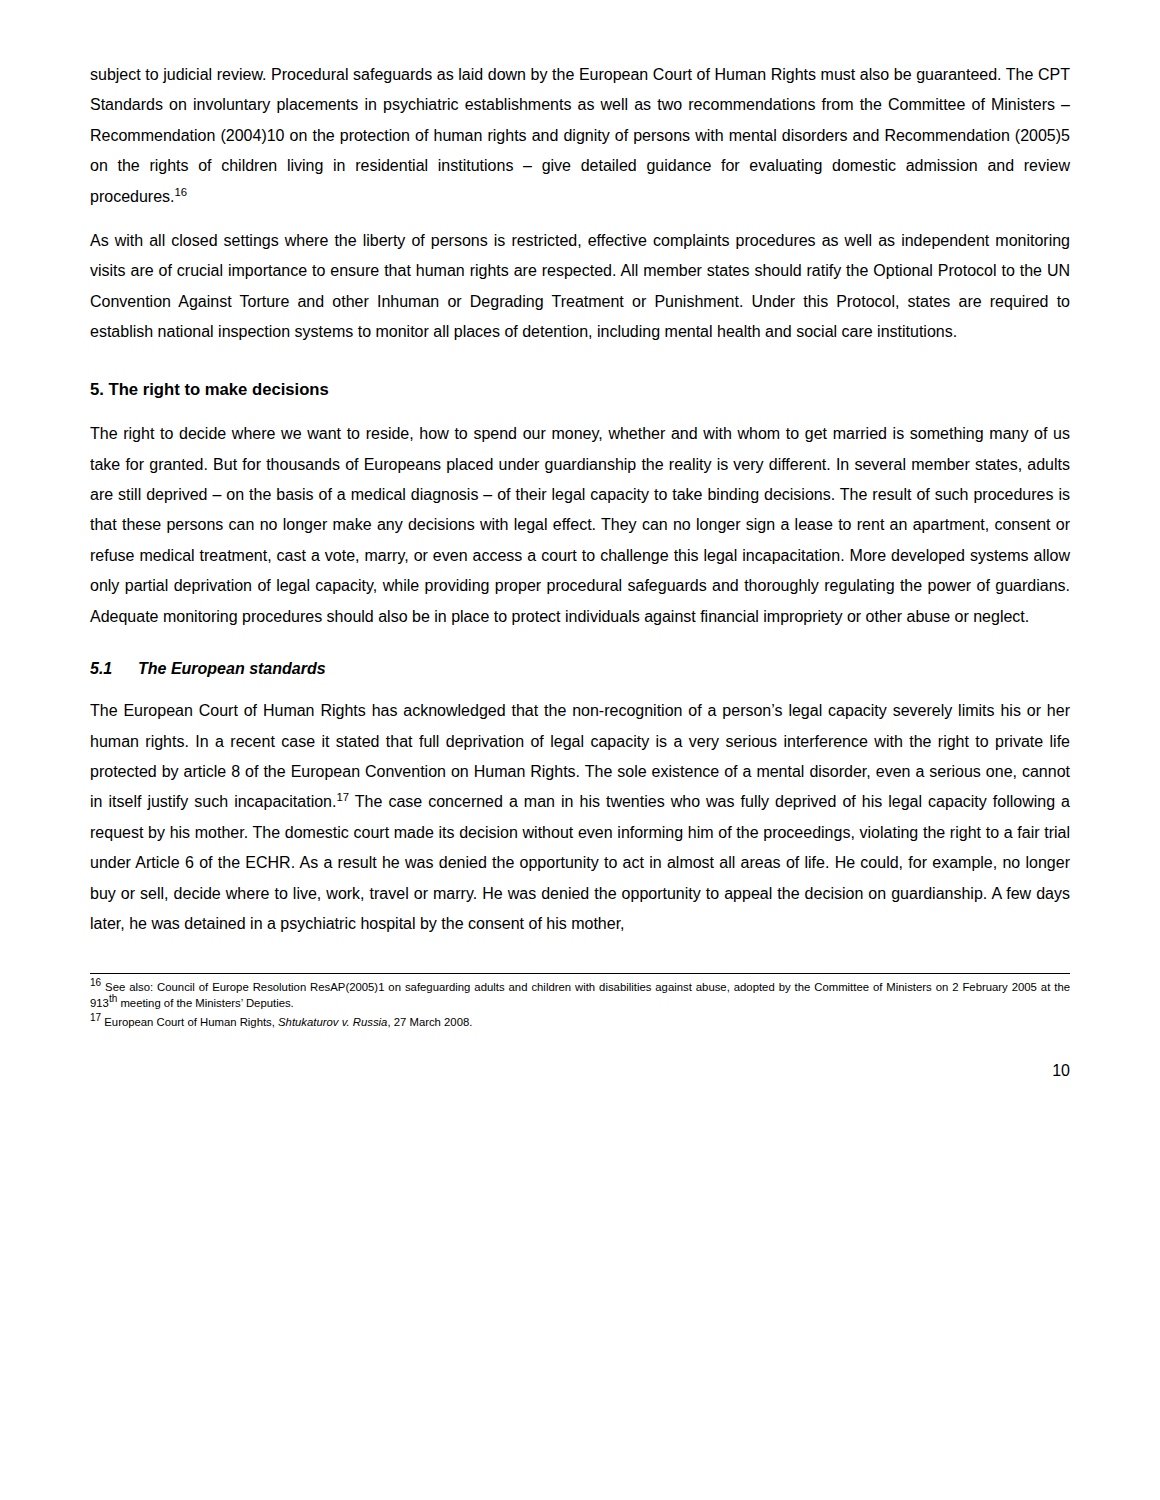subject to judicial review. Procedural safeguards as laid down by the European Court of Human Rights must also be guaranteed. The CPT Standards on involuntary placements in psychiatric establishments as well as two recommendations from the Committee of Ministers – Recommendation (2004)10 on the protection of human rights and dignity of persons with mental disorders and Recommendation (2005)5 on the rights of children living in residential institutions – give detailed guidance for evaluating domestic admission and review procedures.16
As with all closed settings where the liberty of persons is restricted, effective complaints procedures as well as independent monitoring visits are of crucial importance to ensure that human rights are respected. All member states should ratify the Optional Protocol to the UN Convention Against Torture and other Inhuman or Degrading Treatment or Punishment. Under this Protocol, states are required to establish national inspection systems to monitor all places of detention, including mental health and social care institutions.
5. The right to make decisions
The right to decide where we want to reside, how to spend our money, whether and with whom to get married is something many of us take for granted. But for thousands of Europeans placed under guardianship the reality is very different. In several member states, adults are still deprived – on the basis of a medical diagnosis – of their legal capacity to take binding decisions. The result of such procedures is that these persons can no longer make any decisions with legal effect. They can no longer sign a lease to rent an apartment, consent or refuse medical treatment, cast a vote, marry, or even access a court to challenge this legal incapacitation. More developed systems allow only partial deprivation of legal capacity, while providing proper procedural safeguards and thoroughly regulating the power of guardians. Adequate monitoring procedures should also be in place to protect individuals against financial impropriety or other abuse or neglect.
5.1 The European standards
The European Court of Human Rights has acknowledged that the non-recognition of a person’s legal capacity severely limits his or her human rights. In a recent case it stated that full deprivation of legal capacity is a very serious interference with the right to private life protected by article 8 of the European Convention on Human Rights. The sole existence of a mental disorder, even a serious one, cannot in itself justify such incapacitation.17 The case concerned a man in his twenties who was fully deprived of his legal capacity following a request by his mother. The domestic court made its decision without even informing him of the proceedings, violating the right to a fair trial under Article 6 of the ECHR. As a result he was denied the opportunity to act in almost all areas of life. He could, for example, no longer buy or sell, decide where to live, work, travel or marry. He was denied the opportunity to appeal the decision on guardianship. A few days later, he was detained in a psychiatric hospital by the consent of his mother,
16 See also: Council of Europe Resolution ResAP(2005)1 on safeguarding adults and children with disabilities against abuse, adopted by the Committee of Ministers on 2 February 2005 at the 913th meeting of the Ministers’ Deputies.
17 European Court of Human Rights, Shtukaturov v. Russia, 27 March 2008.
10